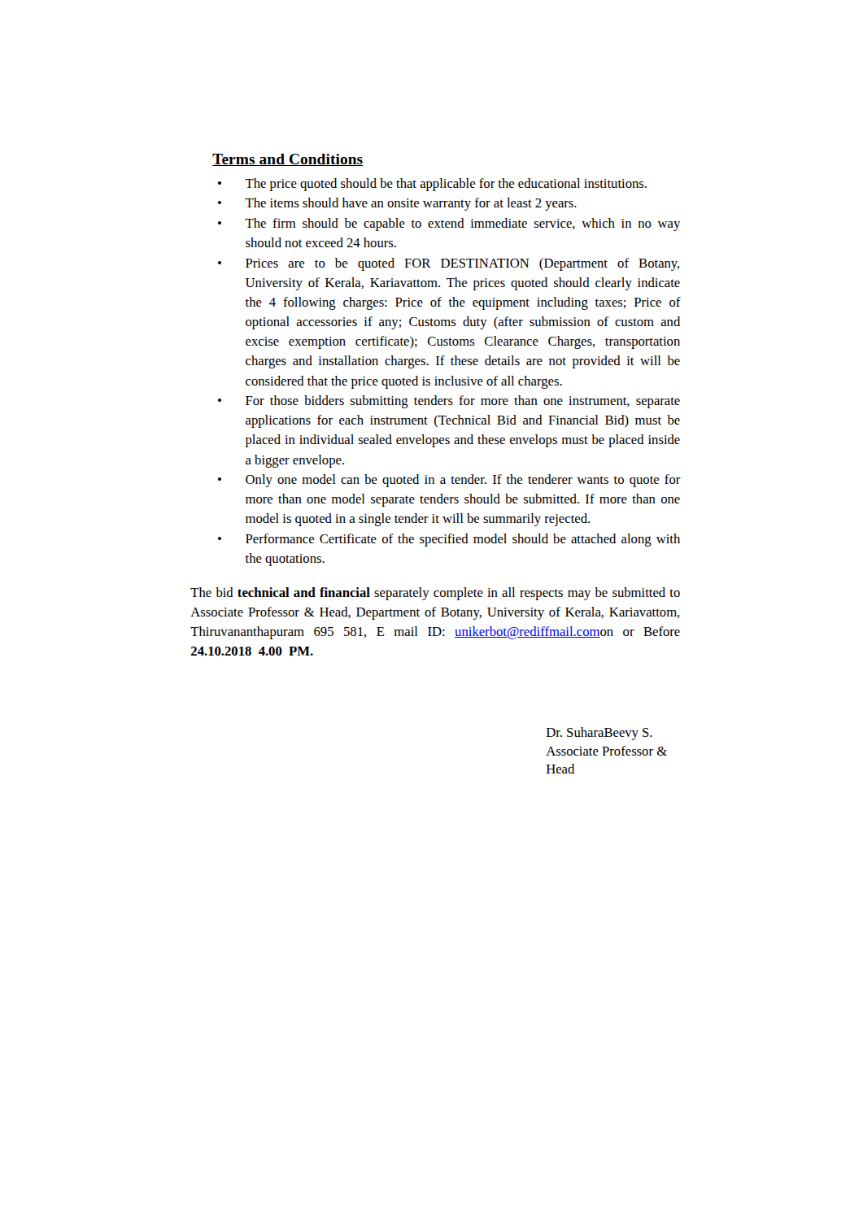Terms and Conditions
The price quoted should be that applicable for the educational institutions.
The items should have an onsite warranty for at least 2 years.
The firm should be capable to extend immediate service, which in no way should not exceed 24 hours.
Prices are to be quoted FOR DESTINATION (Department of Botany, University of Kerala, Kariavattom. The prices quoted should clearly indicate the 4 following charges: Price of the equipment including taxes; Price of optional accessories if any; Customs duty (after submission of custom and excise exemption certificate); Customs Clearance Charges, transportation charges and installation charges. If these details are not provided it will be considered that the price quoted is inclusive of all charges.
For those bidders submitting tenders for more than one instrument, separate applications for each instrument (Technical Bid and Financial Bid) must be placed in individual sealed envelopes and these envelops must be placed inside a bigger envelope.
Only one model can be quoted in a tender. If the tenderer wants to quote for more than one model separate tenders should be submitted. If more than one model is quoted in a single tender it will be summarily rejected.
Performance Certificate of the specified model should be attached along with the quotations.
The bid technical and financial separately complete in all respects may be submitted to Associate Professor & Head, Department of Botany, University of Kerala, Kariavattom, Thiruvananthapuram 695 581, E mail ID: unikerbot@rediffmail.comon or Before 24.10.2018 4.00 PM.
Dr. SuharaBeevy S.
Associate Professor & Head